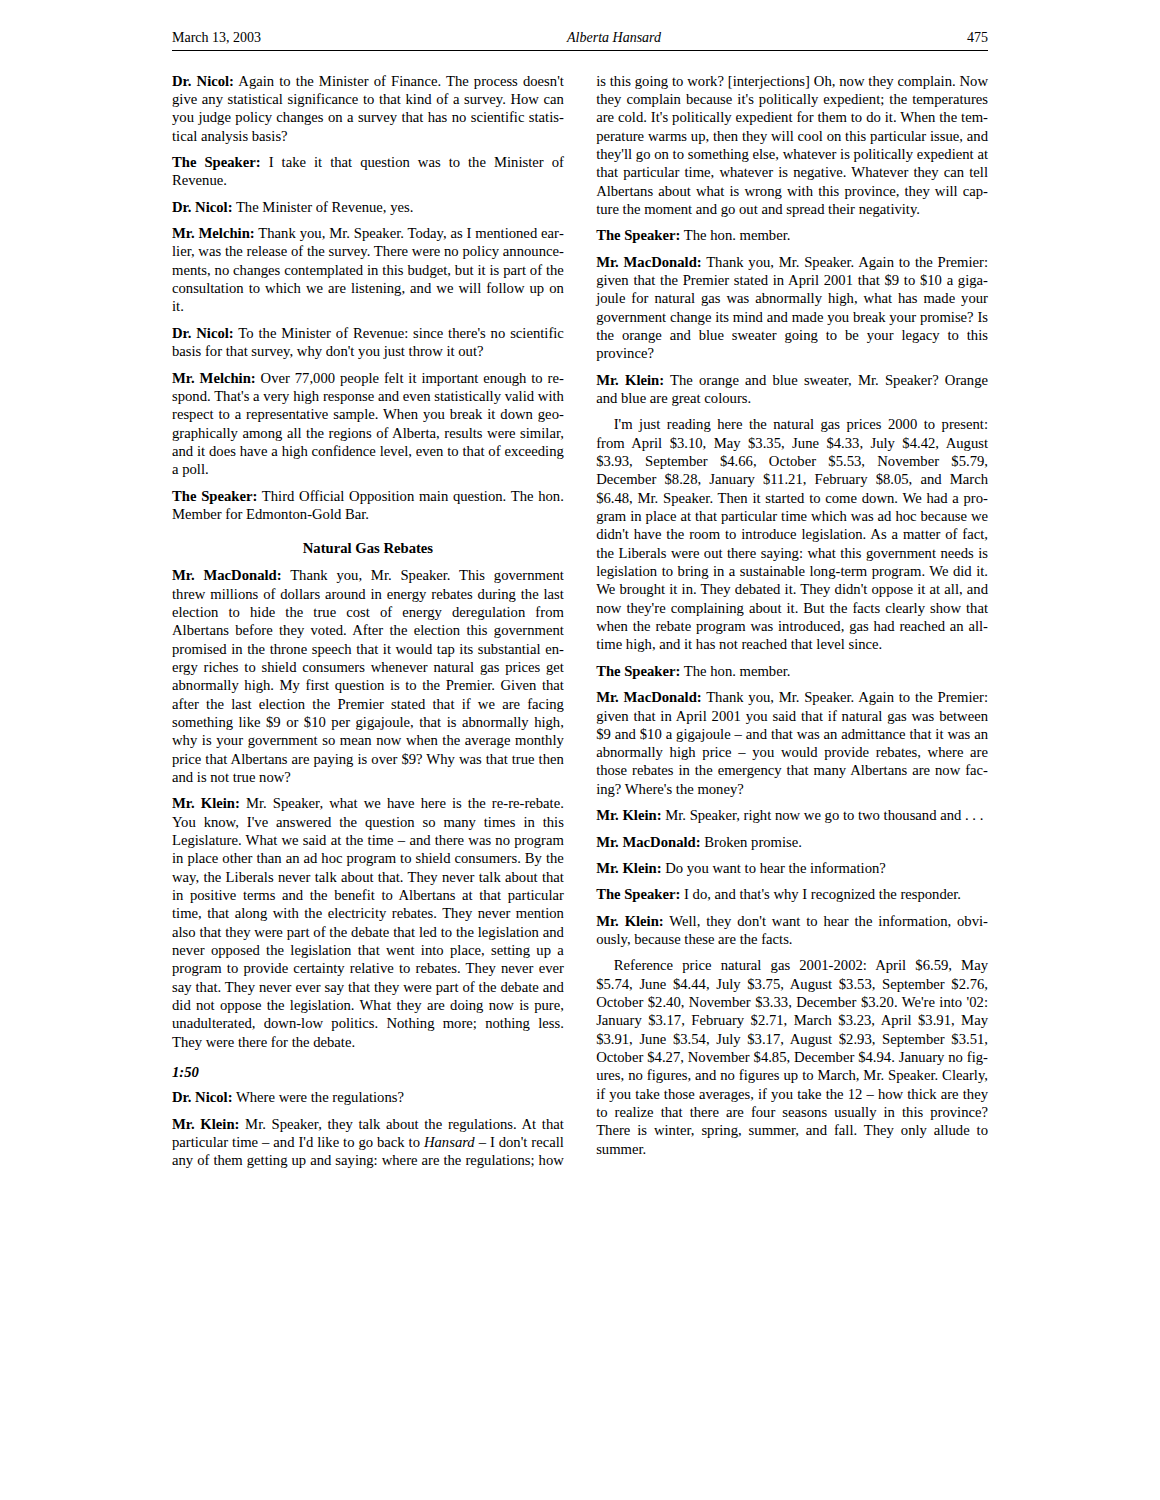March 13, 2003 Alberta Hansard 475
Dr. Nicol: Again to the Minister of Finance. The process doesn't give any statistical significance to that kind of a survey. How can you judge policy changes on a survey that has no scientific statistical analysis basis?
The Speaker: I take it that question was to the Minister of Revenue.
Dr. Nicol: The Minister of Revenue, yes.
Mr. Melchin: Thank you, Mr. Speaker. Today, as I mentioned earlier, was the release of the survey. There were no policy announcements, no changes contemplated in this budget, but it is part of the consultation to which we are listening, and we will follow up on it.
Dr. Nicol: To the Minister of Revenue: since there's no scientific basis for that survey, why don't you just throw it out?
Mr. Melchin: Over 77,000 people felt it important enough to respond. That's a very high response and even statistically valid with respect to a representative sample. When you break it down geographically among all the regions of Alberta, results were similar, and it does have a high confidence level, even to that of exceeding a poll.
The Speaker: Third Official Opposition main question. The hon. Member for Edmonton-Gold Bar.
Natural Gas Rebates
Mr. MacDonald: Thank you, Mr. Speaker. This government threw millions of dollars around in energy rebates during the last election to hide the true cost of energy deregulation from Albertans before they voted. After the election this government promised in the throne speech that it would tap its substantial energy riches to shield consumers whenever natural gas prices get abnormally high. My first question is to the Premier. Given that after the last election the Premier stated that if we are facing something like $9 or $10 per gigajoule, that is abnormally high, why is your government so mean now when the average monthly price that Albertans are paying is over $9? Why was that true then and is not true now?
Mr. Klein: Mr. Speaker, what we have here is the re-re-rebate. You know, I've answered the question so many times in this Legislature. What we said at the time – and there was no program in place other than an ad hoc program to shield consumers. By the way, the Liberals never talk about that. They never talk about that in positive terms and the benefit to Albertans at that particular time, that along with the electricity rebates. They never mention also that they were part of the debate that led to the legislation and never opposed the legislation that went into place, setting up a program to provide certainty relative to rebates. They never ever say that. They never ever say that they were part of the debate and did not oppose the legislation. What they are doing now is pure, unadulterated, down-low politics. Nothing more; nothing less. They were there for the debate.
1:50
Dr. Nicol: Where were the regulations?
Mr. Klein: Mr. Speaker, they talk about the regulations. At that particular time – and I'd like to go back to Hansard – I don't recall any of them getting up and saying: where are the regulations; how is this going to work? [interjections] Oh, now they complain. Now they complain because it's politically expedient; the temperatures are cold. It's politically expedient for them to do it. When the temperature warms up, then they will cool on this particular issue, and they'll go on to something else, whatever is politically expedient at that particular time, whatever is negative. Whatever they can tell Albertans about what is wrong with this province, they will capture the moment and go out and spread their negativity.
The Speaker: The hon. member.
Mr. MacDonald: Thank you, Mr. Speaker. Again to the Premier: given that the Premier stated in April 2001 that $9 to $10 a gigajoule for natural gas was abnormally high, what has made your government change its mind and made you break your promise? Is the orange and blue sweater going to be your legacy to this province?
Mr. Klein: The orange and blue sweater, Mr. Speaker? Orange and blue are great colours.
I'm just reading here the natural gas prices 2000 to present: from April $3.10, May $3.35, June $4.33, July $4.42, August $3.93, September $4.66, October $5.53, November $5.79, December $8.28, January $11.21, February $8.05, and March $6.48, Mr. Speaker. Then it started to come down. We had a program in place at that particular time which was ad hoc because we didn't have the room to introduce legislation. As a matter of fact, the Liberals were out there saying: what this government needs is legislation to bring in a sustainable long-term program. We did it. We brought it in. They debated it. They didn't oppose it at all, and now they're complaining about it. But the facts clearly show that when the rebate program was introduced, gas had reached an all-time high, and it has not reached that level since.
The Speaker: The hon. member.
Mr. MacDonald: Thank you, Mr. Speaker. Again to the Premier: given that in April 2001 you said that if natural gas was between $9 and $10 a gigajoule – and that was an admittance that it was an abnormally high price – you would provide rebates, where are those rebates in the emergency that many Albertans are now facing? Where's the money?
Mr. Klein: Mr. Speaker, right now we go to two thousand and . . .
Mr. MacDonald: Broken promise.
Mr. Klein: Do you want to hear the information?
The Speaker: I do, and that's why I recognized the responder.
Mr. Klein: Well, they don't want to hear the information, obviously, because these are the facts.
Reference price natural gas 2001-2002: April $6.59, May $5.74, June $4.44, July $3.75, August $3.53, September $2.76, October $2.40, November $3.33, December $3.20. We're into '02: January $3.17, February $2.71, March $3.23, April $3.91, May $3.91, June $3.54, July $3.17, August $2.93, September $3.51, October $4.27, November $4.85, December $4.94. January no figures, no figures, and no figures up to March, Mr. Speaker. Clearly, if you take those averages, if you take the 12 – how thick are they to realize that there are four seasons usually in this province? There is winter, spring, summer, and fall. They only allude to summer.